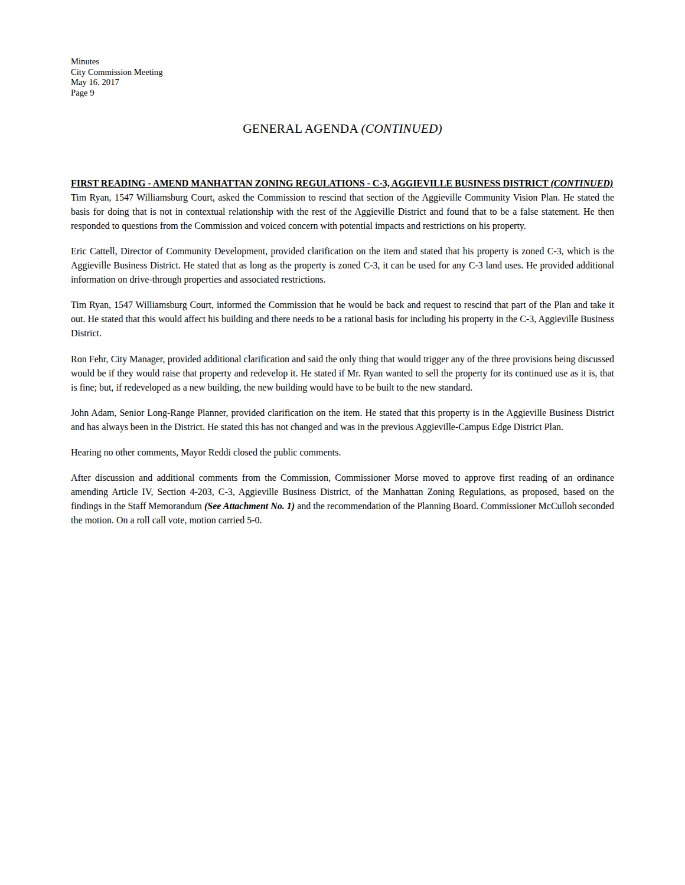Minutes
City Commission Meeting
May 16, 2017
Page 9
GENERAL AGENDA (CONTINUED)
FIRST READING - AMEND MANHATTAN ZONING REGULATIONS - C-3, AGGIEVILLE BUSINESS DISTRICT (CONTINUED)
Tim Ryan, 1547 Williamsburg Court, asked the Commission to rescind that section of the Aggieville Community Vision Plan. He stated the basis for doing that is not in contextual relationship with the rest of the Aggieville District and found that to be a false statement. He then responded to questions from the Commission and voiced concern with potential impacts and restrictions on his property.
Eric Cattell, Director of Community Development, provided clarification on the item and stated that his property is zoned C-3, which is the Aggieville Business District. He stated that as long as the property is zoned C-3, it can be used for any C-3 land uses. He provided additional information on drive-through properties and associated restrictions.
Tim Ryan, 1547 Williamsburg Court, informed the Commission that he would be back and request to rescind that part of the Plan and take it out. He stated that this would affect his building and there needs to be a rational basis for including his property in the C-3, Aggieville Business District.
Ron Fehr, City Manager, provided additional clarification and said the only thing that would trigger any of the three provisions being discussed would be if they would raise that property and redevelop it. He stated if Mr. Ryan wanted to sell the property for its continued use as it is, that is fine; but, if redeveloped as a new building, the new building would have to be built to the new standard.
John Adam, Senior Long-Range Planner, provided clarification on the item. He stated that this property is in the Aggieville Business District and has always been in the District. He stated this has not changed and was in the previous Aggieville-Campus Edge District Plan.
Hearing no other comments, Mayor Reddi closed the public comments.
After discussion and additional comments from the Commission, Commissioner Morse moved to approve first reading of an ordinance amending Article IV, Section 4-203, C-3, Aggieville Business District, of the Manhattan Zoning Regulations, as proposed, based on the findings in the Staff Memorandum (See Attachment No. 1) and the recommendation of the Planning Board. Commissioner McCulloh seconded the motion. On a roll call vote, motion carried 5-0.